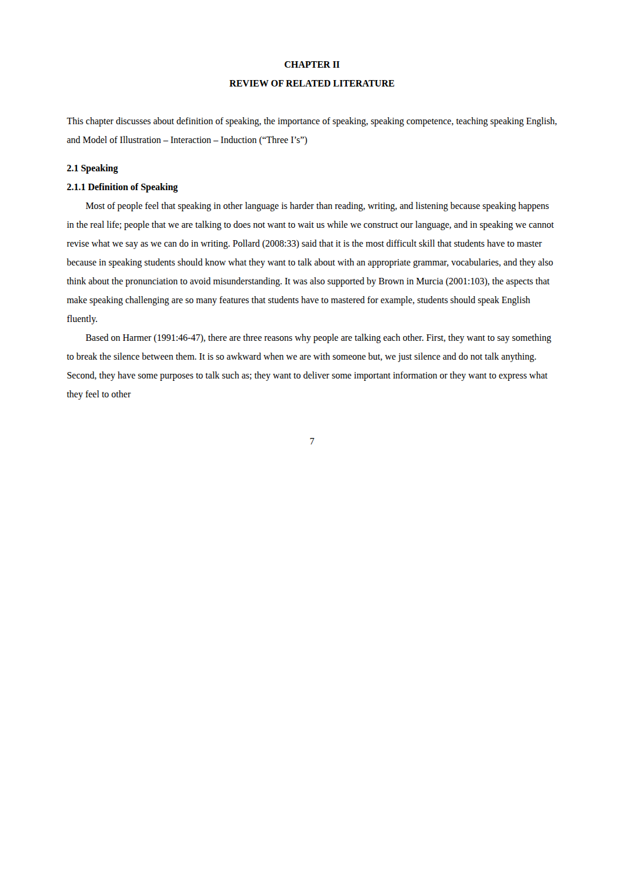CHAPTER II
REVIEW OF RELATED LITERATURE
This chapter discusses about definition of speaking, the importance of speaking, speaking competence, teaching speaking English, and Model of Illustration – Interaction – Induction (“Three I’s”)
2.1 Speaking
2.1.1 Definition of Speaking
Most of people feel that speaking in other language is harder than reading, writing, and listening because speaking happens in the real life; people that we are talking to does not want to wait us while we construct our language, and in speaking we cannot revise what we say as we can do in writing. Pollard (2008:33) said that it is the most difficult skill that students have to master because in speaking students should know what they want to talk about with an appropriate grammar, vocabularies, and they also think about the pronunciation to avoid misunderstanding. It was also supported by Brown in Murcia (2001:103), the aspects that make speaking challenging are so many features that students have to mastered for example, students should speak English fluently.
Based on Harmer (1991:46-47), there are three reasons why people are talking each other. First, they want to say something to break the silence between them. It is so awkward when we are with someone but, we just silence and do not talk anything. Second, they have some purposes to talk such as; they want to deliver some important information or they want to express what they feel to other
7